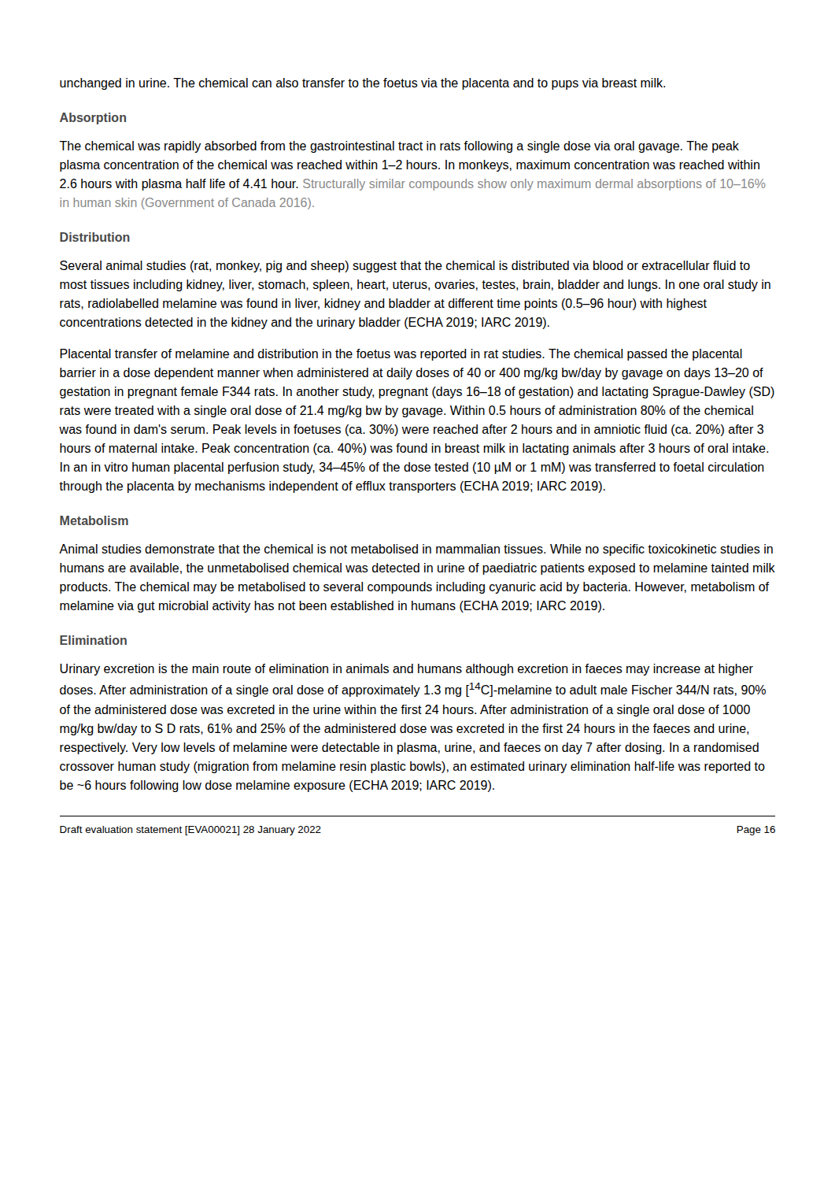unchanged in urine. The chemical can also transfer to the foetus via the placenta and to pups via breast milk.
Absorption
The chemical was rapidly absorbed from the gastrointestinal tract in rats following a single dose via oral gavage. The peak plasma concentration of the chemical was reached within 1–2 hours. In monkeys, maximum concentration was reached within 2.6 hours with plasma half life of 4.41 hour. Structurally similar compounds show only maximum dermal absorptions of 10–16% in human skin (Government of Canada 2016).
Distribution
Several animal studies (rat, monkey, pig and sheep) suggest that the chemical is distributed via blood or extracellular fluid to most tissues including kidney, liver, stomach, spleen, heart, uterus, ovaries, testes, brain, bladder and lungs. In one oral study in rats, radiolabelled melamine was found in liver, kidney and bladder at different time points (0.5–96 hour) with highest concentrations detected in the kidney and the urinary bladder (ECHA 2019; IARC 2019).
Placental transfer of melamine and distribution in the foetus was reported in rat studies. The chemical passed the placental barrier in a dose dependent manner when administered at daily doses of 40 or 400 mg/kg bw/day by gavage on days 13–20 of gestation in pregnant female F344 rats. In another study, pregnant (days 16–18 of gestation) and lactating Sprague-Dawley (SD) rats were treated with a single oral dose of 21.4 mg/kg bw by gavage. Within 0.5 hours of administration 80% of the chemical was found in dam's serum. Peak levels in foetuses (ca. 30%) were reached after 2 hours and in amniotic fluid (ca. 20%) after 3 hours of maternal intake. Peak concentration (ca. 40%) was found in breast milk in lactating animals after 3 hours of oral intake. In an in vitro human placental perfusion study, 34–45% of the dose tested (10 µM or 1 mM) was transferred to foetal circulation through the placenta by mechanisms independent of efflux transporters (ECHA 2019; IARC 2019).
Metabolism
Animal studies demonstrate that the chemical is not metabolised in mammalian tissues. While no specific toxicokinetic studies in humans are available, the unmetabolised chemical was detected in urine of paediatric patients exposed to melamine tainted milk products. The chemical may be metabolised to several compounds including cyanuric acid by bacteria. However, metabolism of melamine via gut microbial activity has not been established in humans (ECHA 2019; IARC 2019).
Elimination
Urinary excretion is the main route of elimination in animals and humans although excretion in faeces may increase at higher doses. After administration of a single oral dose of approximately 1.3 mg [14C]-melamine to adult male Fischer 344/N rats, 90% of the administered dose was excreted in the urine within the first 24 hours. After administration of a single oral dose of 1000 mg/kg bw/day to S D rats, 61% and 25% of the administered dose was excreted in the first 24 hours in the faeces and urine, respectively. Very low levels of melamine were detectable in plasma, urine, and faeces on day 7 after dosing. In a randomised crossover human study (migration from melamine resin plastic bowls), an estimated urinary elimination half-life was reported to be ~6 hours following low dose melamine exposure (ECHA 2019; IARC 2019).
Draft evaluation statement [EVA00021] 28 January 2022 Page 16